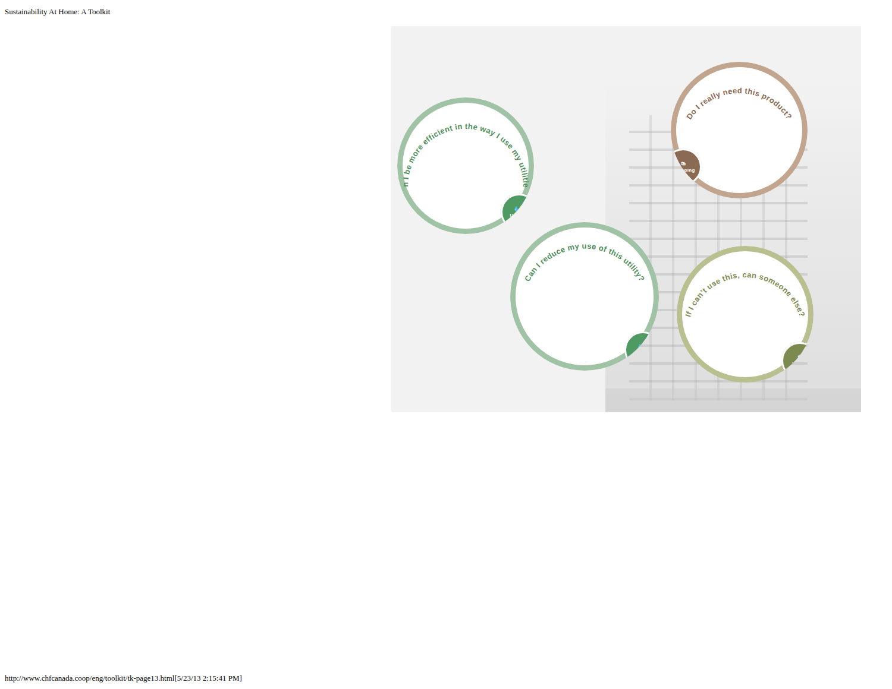Sustainability At Home: A Toolkit
Can I be more efficient in the way I use my utilities?
💧⚡ Utilities
Can I reduce my use of this utility?
💧⚡ Utilities
Do I really need this product?
🛍 Shopping
If I can’t use this, can someone else?
🗑 Waste
http://www.chfcanada.coop/eng/toolkit/tk-page13.html[5/23/13 2:15:41 PM]